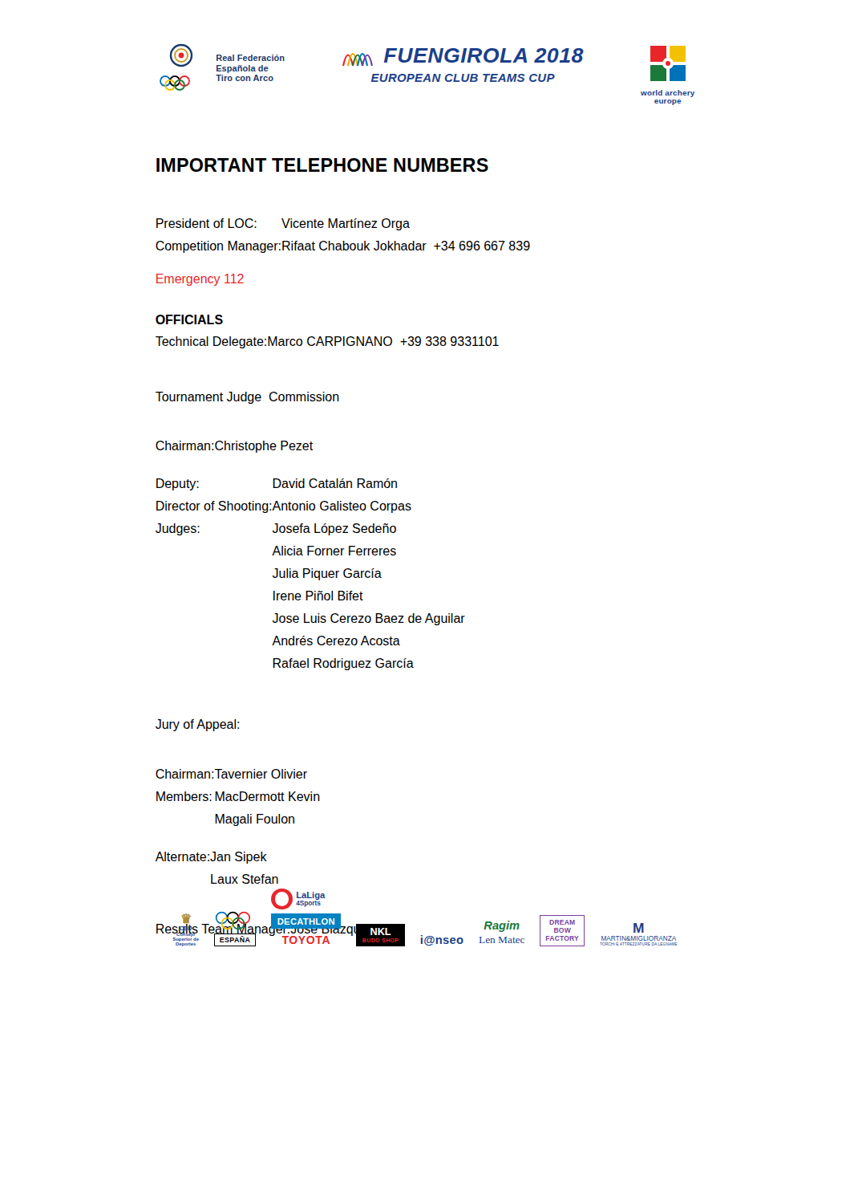Real Federación Española de Tiro con Arco
FUENGIROLA 2018
EUROPEAN CLUB TEAMS CUP
world archery
europe
IMPORTANT TELEPHONE NUMBERS
| President of LOC: | Vicente Martínez Orga |
| Competition Manager: | Rifaat Chabouk Jokhadar +34 696 667 839 |
Emergency 112
OFFICIALS
| Technical Delegate: | Marco CARPIGNANO +39 338 9331101 |
Tournament Judge Commission
| Chairman: | Christophe Pezet |
| Deputy: | David Catalán Ramón |
| Director of Shooting: | Antonio Galisteo Corpas |
| Judges: | Josefa López Sedeño |
| | Alicia Forner Ferreres |
| | Julia Piquer García |
| | Irene Piñol Bifet |
| | Jose Luis Cerezo Baez de Aguilar |
| | Andrés Cerezo Acosta |
| | Rafael Rodriguez García |
Jury of Appeal:
| Chairman: | Tavernier Olivier |
| Members: | MacDermott Kevin |
| | Magali Foulon |
| Alternate: | Jan Sipek |
| | Laux Stefan |
| Results Team Manager: | José Blázquez |
♛
CSD
Consejo
Superior de
Deportes
ESPAÑA
LaLiga4Sports
DECATHLON
TOYOTA
NKLBUDO SHOP
i@nseo
Ragim
Len Matec
DREAM BOW FACTORY
M MARTIN&MIGLIORANZA TORCHI E ATTREZZATURE DA LEGNAME